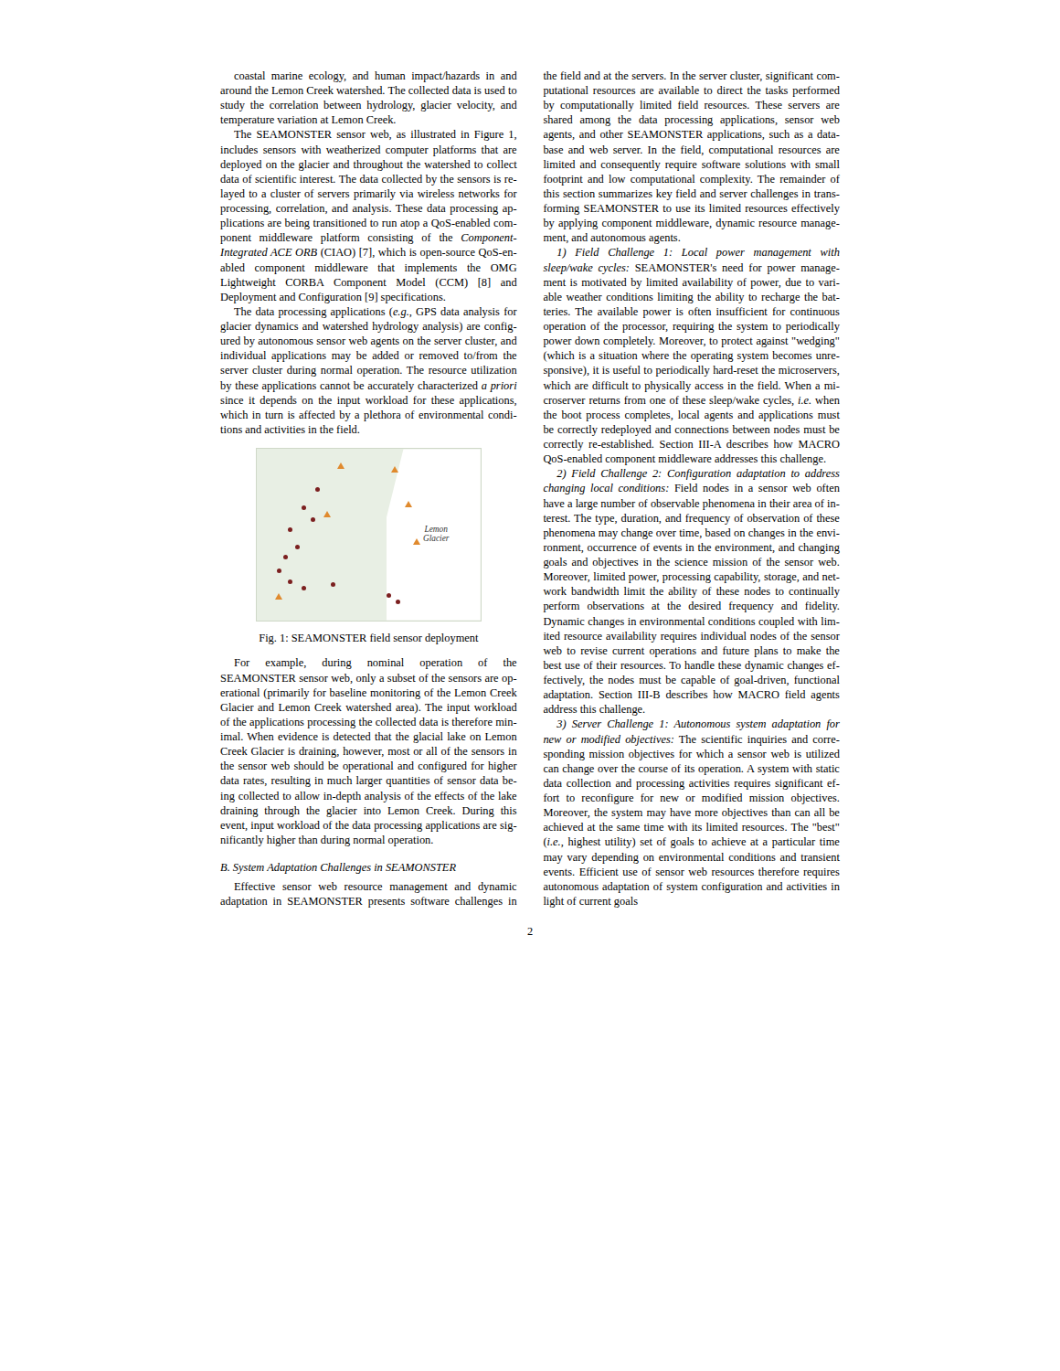coastal marine ecology, and human impact/hazards in and around the Lemon Creek watershed. The collected data is used to study the correlation between hydrology, glacier velocity, and temperature variation at Lemon Creek.
The SEAMONSTER sensor web, as illustrated in Figure 1, includes sensors with weatherized computer platforms that are deployed on the glacier and throughout the watershed to collect data of scientific interest. The data collected by the sensors is relayed to a cluster of servers primarily via wireless networks for processing, correlation, and analysis. These data processing applications are being transitioned to run atop a QoS-enabled component middleware platform consisting of the Component-Integrated ACE ORB (CIAO) [7], which is open-source QoS-enabled component middleware that implements the OMG Lightweight CORBA Component Model (CCM) [8] and Deployment and Configuration [9] specifications.
The data processing applications (e.g., GPS data analysis for glacier dynamics and watershed hydrology analysis) are configured by autonomous sensor web agents on the server cluster, and individual applications may be added or removed to/from the server cluster during normal operation. The resource utilization by these applications cannot be accurately characterized a priori since it depends on the input workload for these applications, which in turn is affected by a plethora of environmental conditions and activities in the field.
Lemon
Glacier
Fig. 1: SEAMONSTER field sensor deployment
For example, during nominal operation of the SEAMONSTER sensor web, only a subset of the sensors are operational (primarily for baseline monitoring of the Lemon Creek Glacier and Lemon Creek watershed area). The input workload of the applications processing the collected data is therefore minimal. When evidence is detected that the glacial lake on Lemon Creek Glacier is draining, however, most or all of the sensors in the sensor web should be operational and configured for higher data rates, resulting in much larger quantities of sensor data being collected to allow in-depth analysis of the effects of the lake draining through the glacier into Lemon Creek. During this event, input workload of the data processing applications are significantly higher than during normal operation.
B. System Adaptation Challenges in SEAMONSTER
Effective sensor web resource management and dynamic adaptation in SEAMONSTER presents software challenges in the field and at the servers. In the server cluster, significant computational resources are available to direct the tasks performed by computationally limited field resources. These servers are shared among the data processing applications, sensor web agents, and other SEAMONSTER applications, such as a database and web server. In the field, computational resources are limited and consequently require software solutions with small footprint and low computational complexity. The remainder of this section summarizes key field and server challenges in transforming SEAMONSTER to use its limited resources effectively by applying component middleware, dynamic resource management, and autonomous agents.
1) Field Challenge 1: Local power management with sleep/wake cycles: SEAMONSTER's need for power management is motivated by limited availability of power, due to variable weather conditions limiting the ability to recharge the batteries. The available power is often insufficient for continuous operation of the processor, requiring the system to periodically power down completely. Moreover, to protect against "wedging" (which is a situation where the operating system becomes unresponsive), it is useful to periodically hard-reset the microservers, which are difficult to physically access in the field. When a microserver returns from one of these sleep/wake cycles, i.e. when the boot process completes, local agents and applications must be correctly redeployed and connections between nodes must be correctly re-established. Section III-A describes how MACRO QoS-enabled component middleware addresses this challenge.
2) Field Challenge 2: Configuration adaptation to address changing local conditions: Field nodes in a sensor web often have a large number of observable phenomena in their area of interest. The type, duration, and frequency of observation of these phenomena may change over time, based on changes in the environment, occurrence of events in the environment, and changing goals and objectives in the science mission of the sensor web. Moreover, limited power, processing capability, storage, and network bandwidth limit the ability of these nodes to continually perform observations at the desired frequency and fidelity. Dynamic changes in environmental conditions coupled with limited resource availability requires individual nodes of the sensor web to revise current operations and future plans to make the best use of their resources. To handle these dynamic changes effectively, the nodes must be capable of goal-driven, functional adaptation. Section III-B describes how MACRO field agents address this challenge.
3) Server Challenge 1: Autonomous system adaptation for new or modified objectives: The scientific inquiries and corresponding mission objectives for which a sensor web is utilized can change over the course of its operation. A system with static data collection and processing activities requires significant effort to reconfigure for new or modified mission objectives. Moreover, the system may have more objectives than can all be achieved at the same time with its limited resources. The "best" (i.e., highest utility) set of goals to achieve at a particular time may vary depending on environmental conditions and transient events. Efficient use of sensor web resources therefore requires autonomous adaptation of system configuration and activities in light of current goals
2